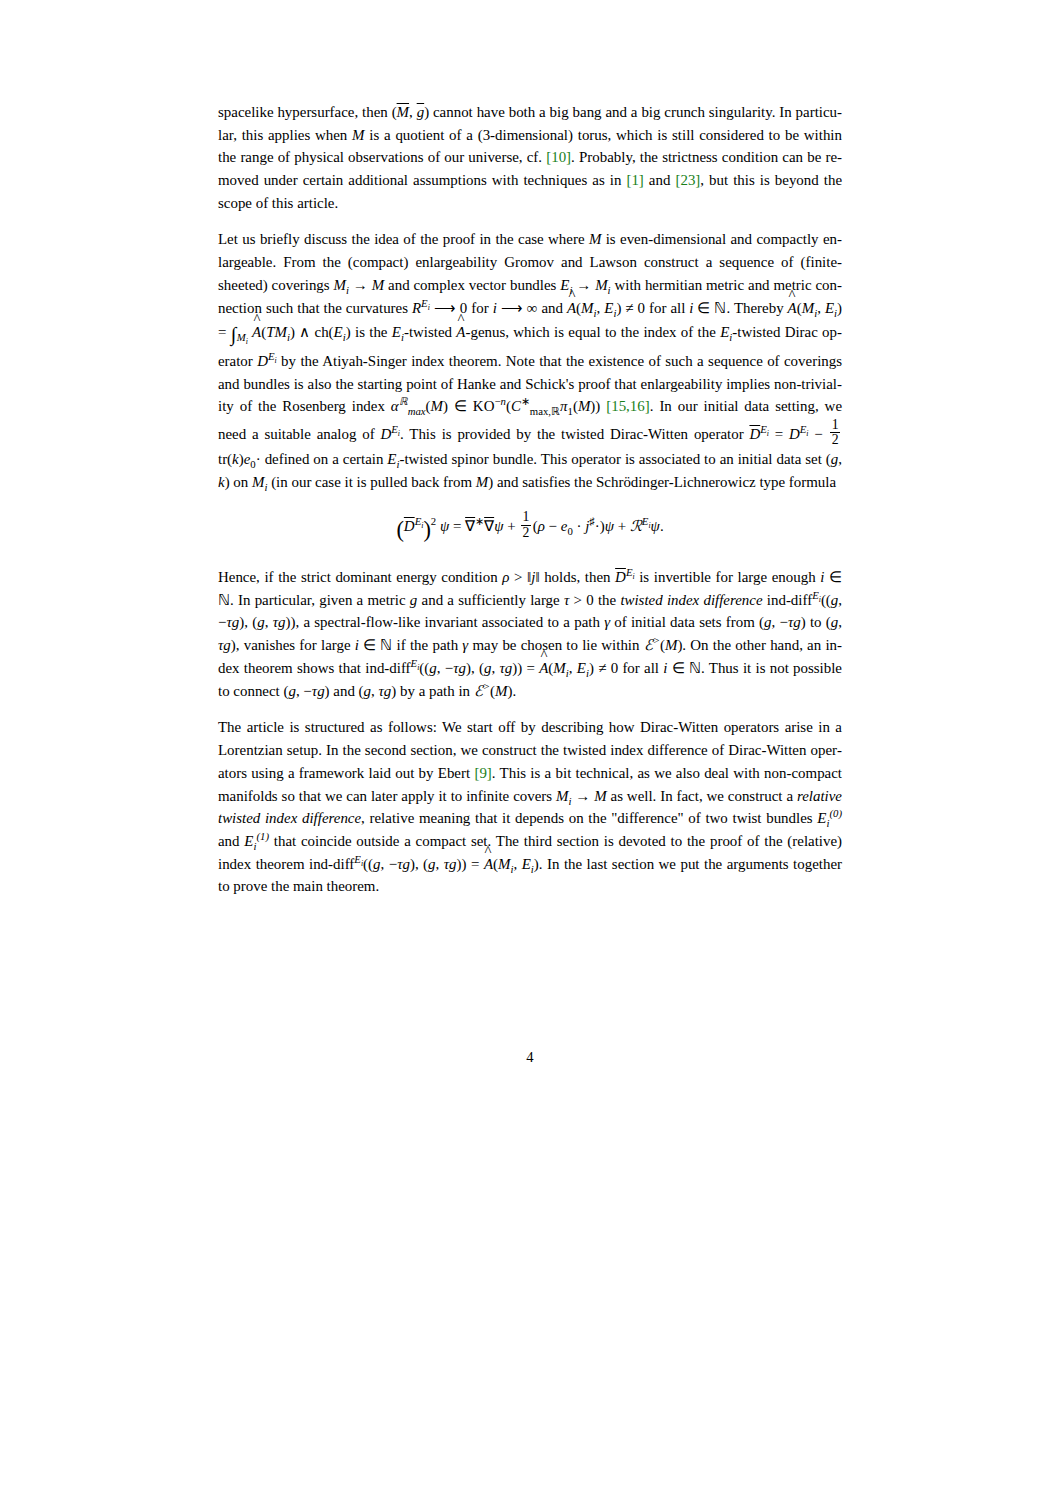spacelike hypersurface, then (M, g) cannot have both a big bang and a big crunch singularity. In particular, this applies when M is a quotient of a (3-dimensional) torus, which is still considered to be within the range of physical observations of our universe, cf. [10]. Probably, the strictness condition can be removed under certain additional assumptions with techniques as in [1] and [23], but this is beyond the scope of this article.
Let us briefly discuss the idea of the proof in the case where M is even-dimensional and compactly enlargeable. From the (compact) enlargeability Gromov and Lawson construct a sequence of (finite-sheeted) coverings Mi → M and complex vector bundles Ei → Mi with hermitian metric and metric connection such that the curvatures REi ⟶ 0 for i ⟶ ∞ and A(Mi, Ei) ≠ 0 for all i ∈ ℕ. Thereby A(Mi, Ei) = ∫Mi A(TMi) ∧ ch(Ei) is the Ei-twisted A-genus, which is equal to the index of the Ei-twisted Dirac operator DEi by the Atiyah-Singer index theorem. Note that the existence of such a sequence of coverings and bundles is also the starting point of Hanke and Schick's proof that enlargeability implies non-triviality of the Rosenberg index αℝmax(M) ∈ KO−n(C∗max,ℝπ1(M)) [15,16]. In our initial data setting, we need a suitable analog of DEi. This is provided by the twisted Dirac-Witten operator DEi = DEi − 12 tr(k)e0· defined on a certain Ei-twisted spinor bundle. This operator is associated to an initial data set (g, k) on Mi (in our case it is pulled back from M) and satisfies the Schrödinger-Lichnerowicz type formula
(DEi)2 ψ = ∇∗∇ψ + 12(ρ − e0 · j♯·)ψ + ℛEiψ.
Hence, if the strict dominant energy condition ρ > ‖j‖ holds, then DEi is invertible for large enough i ∈ ℕ. In particular, given a metric g and a sufficiently large τ > 0 the twisted index difference ind-diffEi((g, −τg), (g, τg)), a spectral-flow-like invariant associated to a path γ of initial data sets from (g, −τg) to (g, τg), vanishes for large i ∈ ℕ if the path γ may be chosen to lie within ℰ>(M). On the other hand, an index theorem shows that ind-diffEi((g, −τg), (g, τg)) = A(Mi, Ei) ≠ 0 for all i ∈ ℕ. Thus it is not possible to connect (g, −τg) and (g, τg) by a path in ℰ>(M).
The article is structured as follows: We start off by describing how Dirac-Witten operators arise in a Lorentzian setup. In the second section, we construct the twisted index difference of Dirac-Witten operators using a framework laid out by Ebert [9]. This is a bit technical, as we also deal with non-compact manifolds so that we can later apply it to infinite covers Mi → M as well. In fact, we construct a relative twisted index difference, relative meaning that it depends on the "difference" of two twist bundles Ei(0) and Ei(1) that coincide outside a compact set. The third section is devoted to the proof of the (relative) index theorem ind-diffEi((g, −τg), (g, τg)) = A(Mi, Ei). In the last section we put the arguments together to prove the main theorem.
4